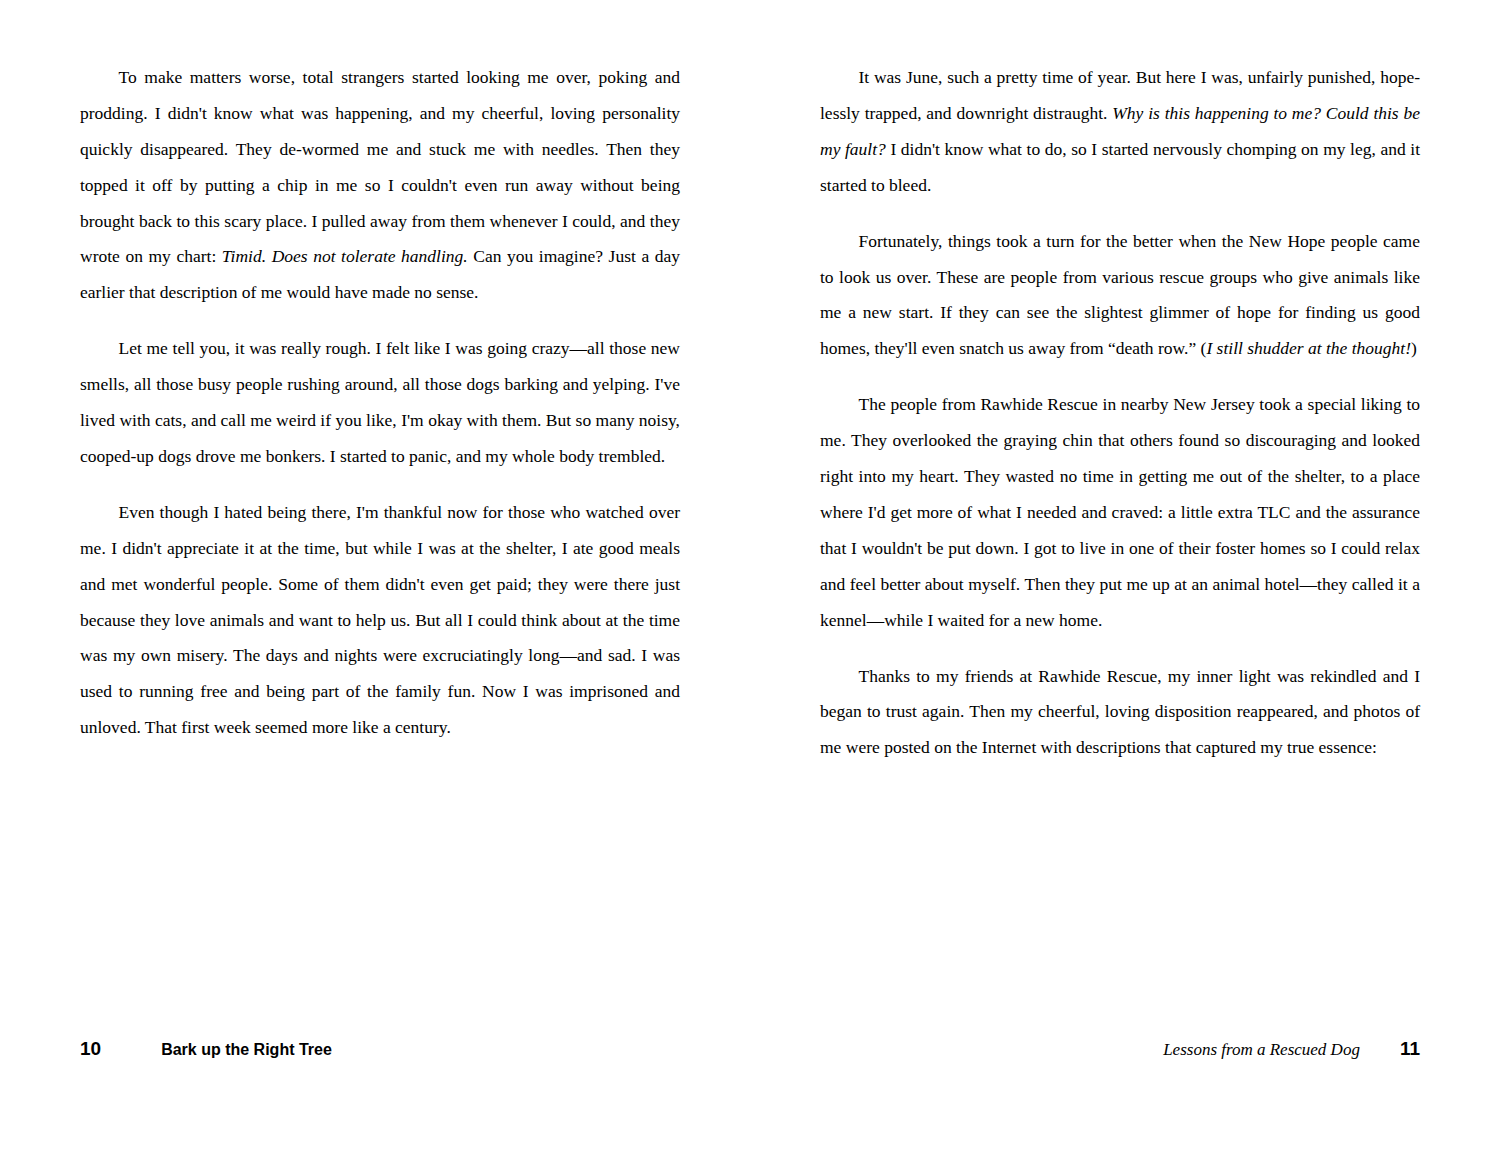To make matters worse, total strangers started looking me over, poking and prodding. I didn't know what was happening, and my cheerful, loving personality quickly disappeared. They de-wormed me and stuck me with needles. Then they topped it off by putting a chip in me so I couldn't even run away without being brought back to this scary place. I pulled away from them whenever I could, and they wrote on my chart: Timid. Does not tolerate handling. Can you imagine? Just a day earlier that description of me would have made no sense.
Let me tell you, it was really rough. I felt like I was going crazy—all those new smells, all those busy people rushing around, all those dogs barking and yelping. I've lived with cats, and call me weird if you like, I'm okay with them. But so many noisy, cooped-up dogs drove me bonkers. I started to panic, and my whole body trembled.
Even though I hated being there, I'm thankful now for those who watched over me. I didn't appreciate it at the time, but while I was at the shelter, I ate good meals and met wonderful people. Some of them didn't even get paid; they were there just because they love animals and want to help us. But all I could think about at the time was my own misery. The days and nights were excruciatingly long—and sad. I was used to running free and being part of the family fun. Now I was imprisoned and unloved. That first week seemed more like a century.
10 Bark up the Right Tree
It was June, such a pretty time of year. But here I was, unfairly punished, hopelessly trapped, and downright distraught. Why is this happening to me? Could this be my fault? I didn't know what to do, so I started nervously chomping on my leg, and it started to bleed.
Fortunately, things took a turn for the better when the New Hope people came to look us over. These are people from various rescue groups who give animals like me a new start. If they can see the slightest glimmer of hope for finding us good homes, they'll even snatch us away from “death row.” (I still shudder at the thought!)
The people from Rawhide Rescue in nearby New Jersey took a special liking to me. They overlooked the graying chin that others found so discouraging and looked right into my heart. They wasted no time in getting me out of the shelter, to a place where I'd get more of what I needed and craved: a little extra TLC and the assurance that I wouldn't be put down. I got to live in one of their foster homes so I could relax and feel better about myself. Then they put me up at an animal hotel—they called it a kennel—while I waited for a new home.
Thanks to my friends at Rawhide Rescue, my inner light was rekindled and I began to trust again. Then my cheerful, loving disposition reappeared, and photos of me were posted on the Internet with descriptions that captured my true essence:
Lessons from a Rescued Dog 11